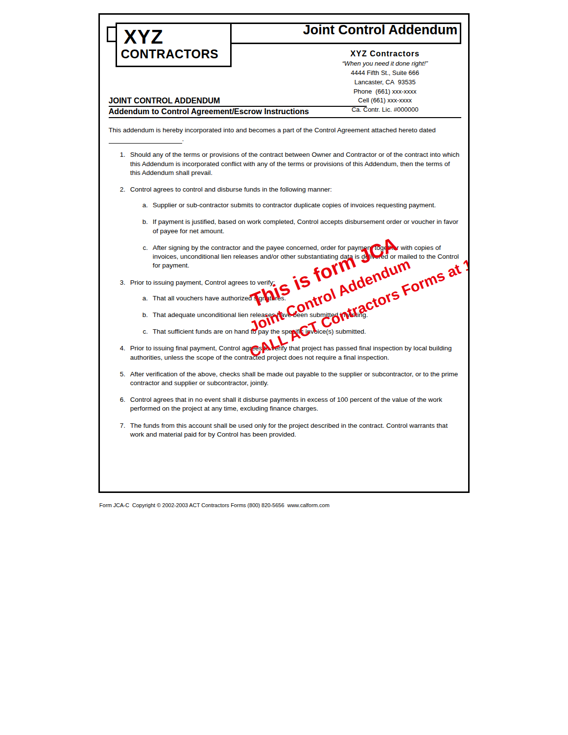Joint Control Addendum
XYZ
CONTRACTORS
XYZ Contractors
“When you need it done right!”
4444 Fifth St., Suite 666
Lancaster, CA 93535
Phone (661) xxx-xxxx
Cell (661) xxx-xxxx
Ca. Contr. Lic. #000000
JOINT CONTROL ADDENDUM Addendum to Control Agreement/Escrow Instructions
This addendum is hereby incorporated into and becomes a part of the Control Agreement attached hereto dated .
Should any of the terms or provisions of the contract between Owner and Contractor or of the contract into which this Addendum is incorporated conflict with any of the terms or provisions of this Addendum, then the terms of this Addendum shall prevail.
Control agrees to control and disburse funds in the following manner:
Supplier or sub-contractor submits to contractor duplicate copies of invoices requesting payment.
If payment is justified, based on work completed, Control accepts disbursement order or voucher in favor of payee for net amount.
After signing by the contractor and the payee concerned, order for payment together with copies of invoices, unconditional lien releases and/or other substantiating data is delivered or mailed to the Control for payment.
Prior to issuing payment, Control agrees to verify:
That all vouchers have authorized signatures.
That adequate unconditional lien releases have been submitted in writing.
That sufficient funds are on hand to pay the specific invoice(s) submitted.
Prior to issuing final payment, Control agrees to verify that project has passed final inspection by local building authorities, unless the scope of the contracted project does not require a final inspection.
After verification of the above, checks shall be made out payable to the supplier or subcontractor, or to the prime contractor and supplier or subcontractor, jointly.
Control agrees that in no event shall it disburse payments in excess of 100 percent of the value of the work performed on the project at any time, excluding finance charges.
The funds from this account shall be used only for the project described in the contract. Control warrants that work and material paid for by Control has been provided.
This is form JCA
Joint Control Addendum
CALL ACT Contractors Forms at 1-(800) 820-5656 to ORDER
Form JCA-C Copyright © 2002-2003 ACT Contractors Forms (800) 820-5656 www.calform.com